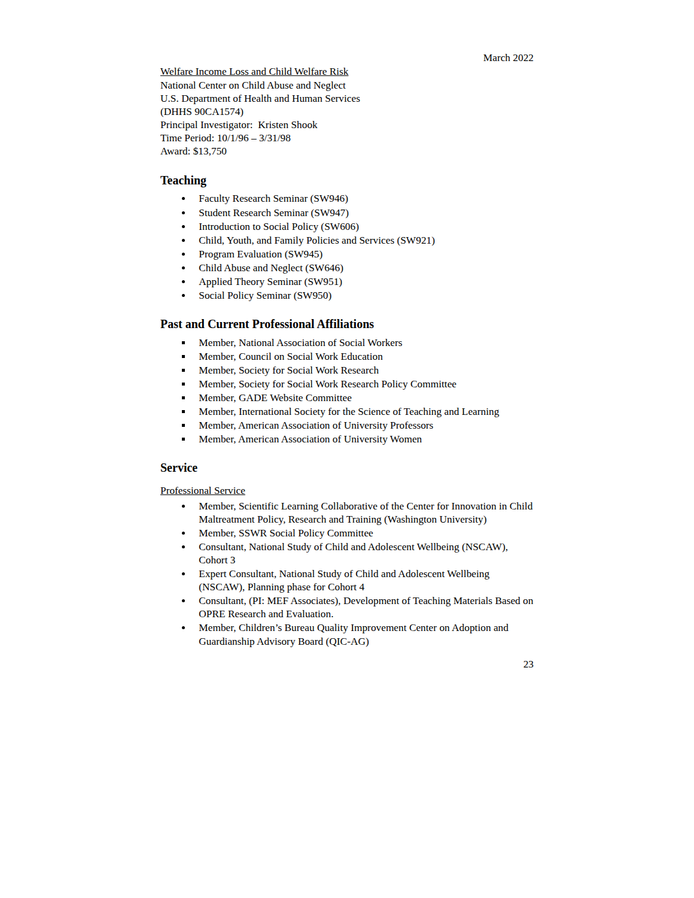March 2022
Welfare Income Loss and Child Welfare Risk
National Center on Child Abuse and Neglect
U.S. Department of Health and Human Services
(DHHS 90CA1574)
Principal Investigator: Kristen Shook
Time Period: 10/1/96 – 3/31/98
Award: $13,750
Teaching
Faculty Research Seminar (SW946)
Student Research Seminar (SW947)
Introduction to Social Policy (SW606)
Child, Youth, and Family Policies and Services (SW921)
Program Evaluation (SW945)
Child Abuse and Neglect (SW646)
Applied Theory Seminar (SW951)
Social Policy Seminar (SW950)
Past and Current Professional Affiliations
Member, National Association of Social Workers
Member, Council on Social Work Education
Member, Society for Social Work Research
Member, Society for Social Work Research Policy Committee
Member, GADE Website Committee
Member, International Society for the Science of Teaching and Learning
Member, American Association of University Professors
Member, American Association of University Women
Service
Professional Service
Member, Scientific Learning Collaborative of the Center for Innovation in Child Maltreatment Policy, Research and Training (Washington University)
Member, SSWR Social Policy Committee
Consultant, National Study of Child and Adolescent Wellbeing (NSCAW), Cohort 3
Expert Consultant, National Study of Child and Adolescent Wellbeing (NSCAW), Planning phase for Cohort 4
Consultant, (PI: MEF Associates), Development of Teaching Materials Based on OPRE Research and Evaluation.
Member, Children’s Bureau Quality Improvement Center on Adoption and Guardianship Advisory Board (QIC-AG)
23